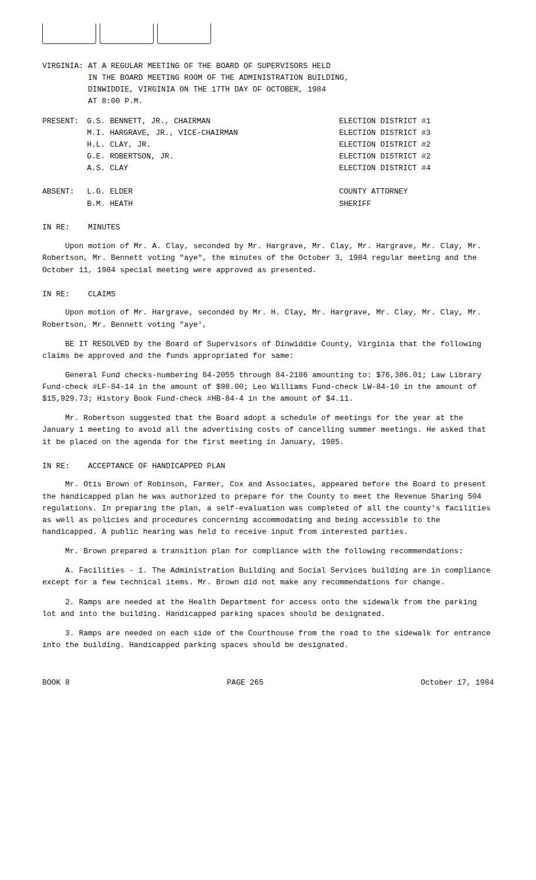VIRGINIA: AT A REGULAR MEETING OF THE BOARD OF SUPERVISORS HELD IN THE BOARD MEETING ROOM OF THE ADMINISTRATION BUILDING, DINWIDDIE, VIRGINIA ON THE 17TH DAY OF OCTOBER, 1984 AT 8:00 P.M.
| PRESENT: | G.S. BENNETT, JR., CHAIRMAN | ELECTION DISTRICT #1 |
| | M.I. HARGRAVE, JR., VICE-CHAIRMAN | ELECTION DISTRICT #3 |
| | H.L. CLAY, JR. | ELECTION DISTRICT #2 |
| | G.E. ROBERTSON, JR. | ELECTION DISTRICT #2 |
| | A.S. CLAY | ELECTION DISTRICT #4 |
| ABSENT: | L.G. ELDER | COUNTY ATTORNEY |
| | B.M. HEATH | SHERIFF |
IN RE: MINUTES
Upon motion of Mr. A. Clay, seconded by Mr. Hargrave, Mr. Clay, Mr. Hargrave, Mr. Clay, Mr. Robertson, Mr. Bennett voting "aye", the minutes of the October 3, 1984 regular meeting and the October 11, 1984 special meeting were approved as presented.
IN RE: CLAIMS
Upon motion of Mr. Hargrave, seconded by Mr. H. Clay, Mr. Hargrave, Mr. Clay, Mr. Clay, Mr. Robertson, Mr. Bennett voting "aye',
BE IT RESOLVED by the Board of Supervisors of Dinwiddie County, Virginia that the following claims be approved and the funds appropriated for same:
General Fund checks-numbering 84-2055 through 84-2186 amounting to: $76,386.01; Law Library Fund-check #LF-84-14 in the amount of $98.00; Leo Williams Fund-check LW-84-10 in the amount of $15,929.73; History Book Fund-check #HB-84-4 in the amount of $4.11.
Mr. Robertson suggested that the Board adopt a schedule of meetings for the year at the January 1 meeting to avoid all the advertising costs of cancelling summer meetings. He asked that it be placed on the agenda for the first meeting in January, 1985.
IN RE: ACCEPTANCE OF HANDICAPPED PLAN
Mr. Otis Brown of Robinson, Farmer, Cox and Associates, appeared before the Board to present the handicapped plan he was authorized to prepare for the County to meet the Revenue Sharing 504 regulations. In preparing the plan, a self-evaluation was completed of all the county's facilities as well as policies and procedures concerning accommodating and being accessible to the handicapped. A public hearing was held to receive input from interested parties.
Mr. Brown prepared a transition plan for compliance with the following recommendations:
A. Facilities - 1. The Administration Building and Social Services building are in compliance except for a few technical items. Mr. Brown did not make any recommendations for change.
2. Ramps are needed at the Health Department for access onto the sidewalk from the parking lot and into the building. Handicapped parking spaces should be designated.
3. Ramps are needed on each side of the Courthouse from the road to the sidewalk for entrance into the building. Handicapped parking spaces should be designated.
BOOK 8 PAGE 265 October 17, 1984